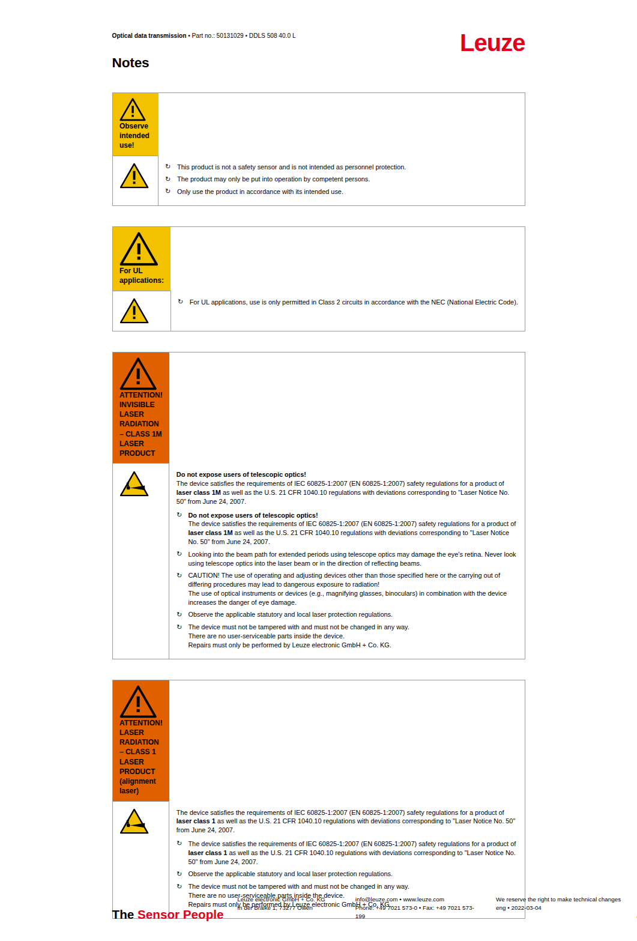Optical data transmission • Part no.: 50131029 • DDLS 508 40.0 L
Notes
Leuze
Observe intended use!
This product is not a safety sensor and is not intended as personnel protection.
The product may only be put into operation by competent persons.
Only use the product in accordance with its intended use.
For UL applications:
For UL applications, use is only permitted in Class 2 circuits in accordance with the NEC (National Electric Code).
ATTENTION! INVISIBLE LASER RADIATION – CLASS 1M LASER PRODUCT
Do not expose users of telescopic optics!
The device satisfies the requirements of IEC 60825-1:2007 (EN 60825-1:2007) safety regulations for a product of laser class 1M as well as the U.S. 21 CFR 1040.10 regulations with deviations corresponding to "Laser Notice No. 50" from June 24, 2007.
Do not expose users of telescopic optics!
The device satisfies the requirements of IEC 60825-1:2007 (EN 60825-1:2007) safety regulations for a product of laser class 1M as well as the U.S. 21 CFR 1040.10 regulations with deviations corresponding to "Laser Notice No. 50" from June 24, 2007.
Looking into the beam path for extended periods using telescope optics may damage the eye's retina. Never look using telescope optics into the laser beam or in the direction of reflecting beams.
CAUTION! The use of operating and adjusting devices other than those specified here or the carrying out of differing procedures may lead to dangerous exposure to radiation!
The use of optical instruments or devices (e.g., magnifying glasses, binoculars) in combination with the device increases the danger of eye damage.
Observe the applicable statutory and local laser protection regulations.
The device must not be tampered with and must not be changed in any way.
There are no user-serviceable parts inside the device.
Repairs must only be performed by Leuze electronic GmbH + Co. KG.
ATTENTION! LASER RADIATION – CLASS 1 LASER PRODUCT (alignment laser)
The device satisfies the requirements of IEC 60825-1:2007 (EN 60825-1:2007) safety regulations for a product of laser class 1 as well as the U.S. 21 CFR 1040.10 regulations with deviations corresponding to "Laser Notice No. 50" from June 24, 2007.
The device satisfies the requirements of IEC 60825-1:2007 (EN 60825-1:2007) safety regulations for a product of laser class 1 as well as the U.S. 21 CFR 1040.10 regulations with deviations corresponding to "Laser Notice No. 50" from June 24, 2007.
Observe the applicable statutory and local laser protection regulations.
The device must not be tampered with and must not be changed in any way.
There are no user-serviceable parts inside the device.
Repairs must only be performed by Leuze electronic GmbH + Co. KG.
The Sensor People
Leuze electronic GmbH + Co. KG
In der Braike 1, 73277 Owen
info@leuze.com • www.leuze.com
Phone: +49 7021 573-0 • Fax: +49 7021 573-199
We reserve the right to make technical changes
eng • 2022-03-04
6/8